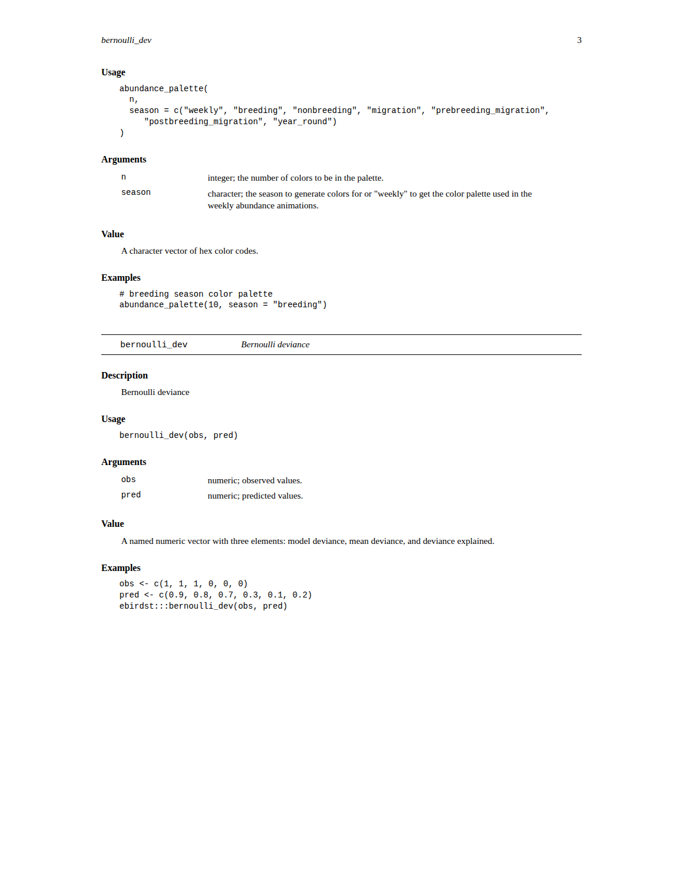bernoulli_dev 3
Usage
abundance_palette(
  n,
  season = c("weekly", "breeding", "nonbreeding", "migration", "prebreeding_migration",
     "postbreeding_migration", "year_round")
)
Arguments
| n | integer; the number of colors to be in the palette. |
| season | character; the season to generate colors for or "weekly" to get the color palette used in the weekly abundance animations. |
Value
A character vector of hex color codes.
Examples
# breeding season color palette
abundance_palette(10, season = "breeding")
bernoulli_dev Bernoulli deviance
Description
Bernoulli deviance
Usage
bernoulli_dev(obs, pred)
Arguments
| obs | numeric; observed values. |
| pred | numeric; predicted values. |
Value
A named numeric vector with three elements: model deviance, mean deviance, and deviance explained.
Examples
obs <- c(1, 1, 1, 0, 0, 0)
pred <- c(0.9, 0.8, 0.7, 0.3, 0.1, 0.2)
ebirdst:::bernoulli_dev(obs, pred)